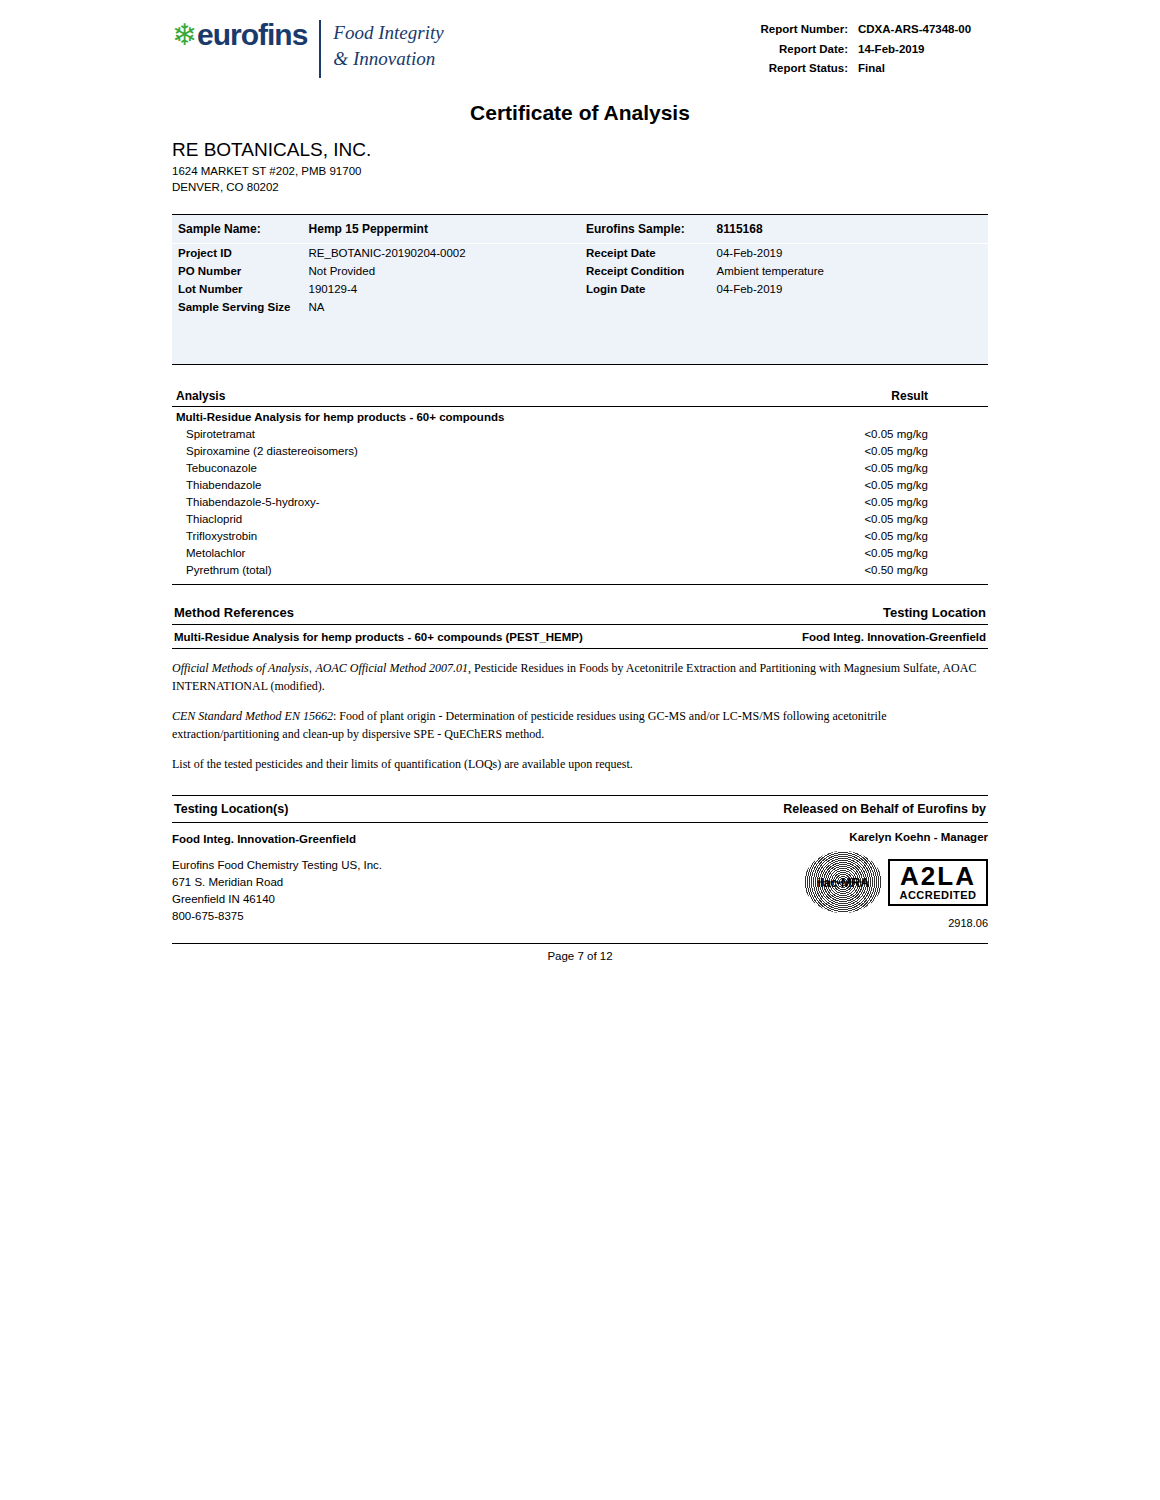❄
eurofins
Food Integrity
& Innovation
Report Number: CDXA-ARS-47348-00
Report Date: 14-Feb-2019
Report Status: Final
Certificate of Analysis
RE BOTANICALS, INC.
1624 MARKET ST #202, PMB 91700
DENVER, CO 80202
| Sample Name: | Hemp 15 Peppermint | Eurofins Sample: | 8115168 |
| Project ID | RE_BOTANIC-20190204-0002 | Receipt Date | 04-Feb-2019 |
| PO Number | Not Provided | Receipt Condition | Ambient temperature |
| Lot Number | 190129-4 | Login Date | 04-Feb-2019 |
| Sample Serving Size | NA | | |
| Analysis | Result |
| --- | --- |
| Multi-Residue Analysis for hemp products - 60+ compounds |
| Spirotetramat | <0.05 mg/kg |
| Spiroxamine (2 diastereoisomers) | <0.05 mg/kg |
| Tebuconazole | <0.05 mg/kg |
| Thiabendazole | <0.05 mg/kg |
| Thiabendazole-5-hydroxy- | <0.05 mg/kg |
| Thiacloprid | <0.05 mg/kg |
| Trifloxystrobin | <0.05 mg/kg |
| Metolachlor | <0.05 mg/kg |
| Pyrethrum (total) | <0.50 mg/kg |
Method References Testing Location
Multi-Residue Analysis for hemp products - 60+ compounds (PEST_HEMP) Food Integ. Innovation-Greenfield
Official Methods of Analysis, AOAC Official Method 2007.01, Pesticide Residues in Foods by Acetonitrile Extraction and Partitioning with Magnesium Sulfate, AOAC INTERNATIONAL (modified).
CEN Standard Method EN 15662: Food of plant origin - Determination of pesticide residues using GC-MS and/or LC-MS/MS following acetonitrile extraction/partitioning and clean-up by dispersive SPE - QuEChERS method.
List of the tested pesticides and their limits of quantification (LOQs) are available upon request.
Testing Location(s) Released on Behalf of Eurofins by
Food Integ. Innovation-Greenfield
Eurofins Food Chemistry Testing US, Inc.
671 S. Meridian Road
Greenfield IN 46140
800-675-8375
Karelyn Koehn - Manager
ilac-MRA
A2LA
ACCREDITED
2918.06
Page 7 of 12